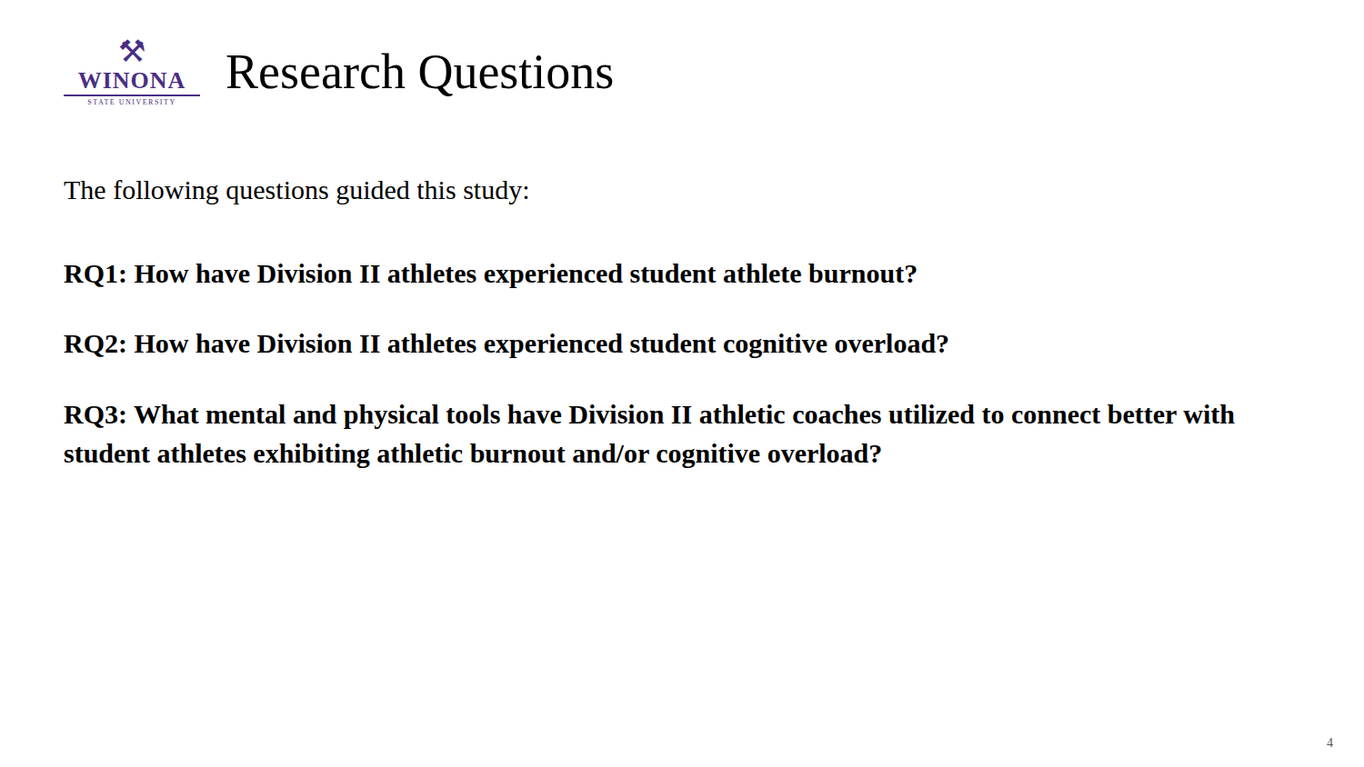⚒ WINONA
State University
Research Questions
The following questions guided this study:
RQ1: How have Division II athletes experienced student athlete burnout?
RQ2: How have Division II athletes experienced student cognitive overload?
RQ3: What mental and physical tools have Division II athletic coaches utilized to connect better with student athletes exhibiting athletic burnout and/or cognitive overload?
4